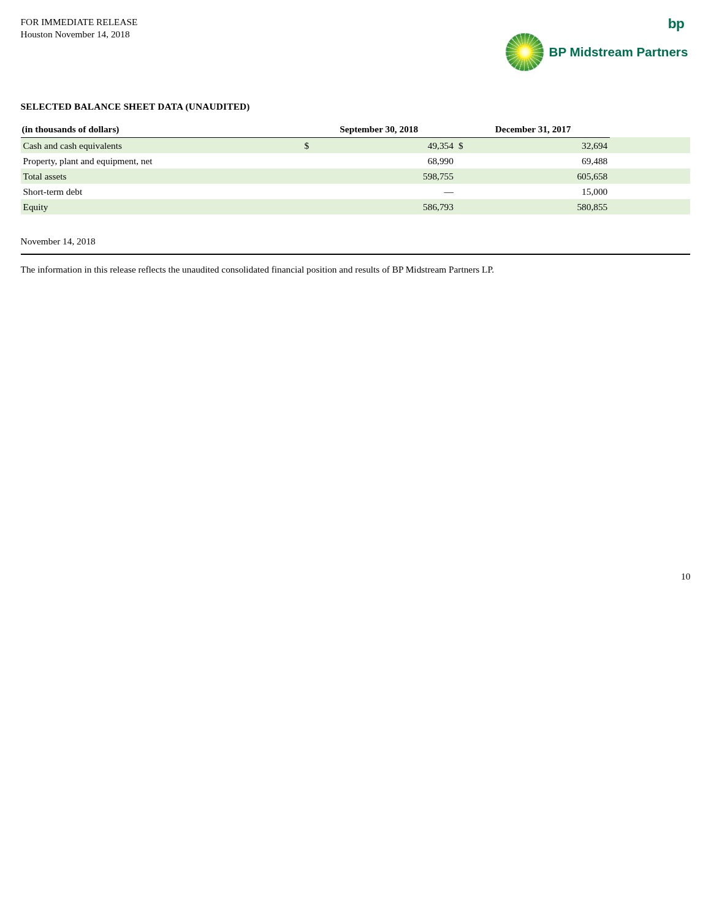FOR IMMEDIATE RELEASE
Houston November 14, 2018
bp
BP Midstream Partners
SELECTED BALANCE SHEET DATA (UNAUDITED)
| (in thousands of dollars) | September 30, 2018 | December 31, 2017 | |
| --- | --- | --- | --- |
| Cash and cash equivalents | $ | 49,354 | $ | 32,694 | |
| Property, plant and equipment, net | | 68,990 | | 69,488 | |
| Total assets | | 598,755 | | 605,658 | |
| Short-term debt | | — | | 15,000 | |
| Equity | | 586,793 | | 580,855 | |
November 14, 2018
The information in this release reflects the unaudited consolidated financial position and results of BP Midstream Partners LP.
10